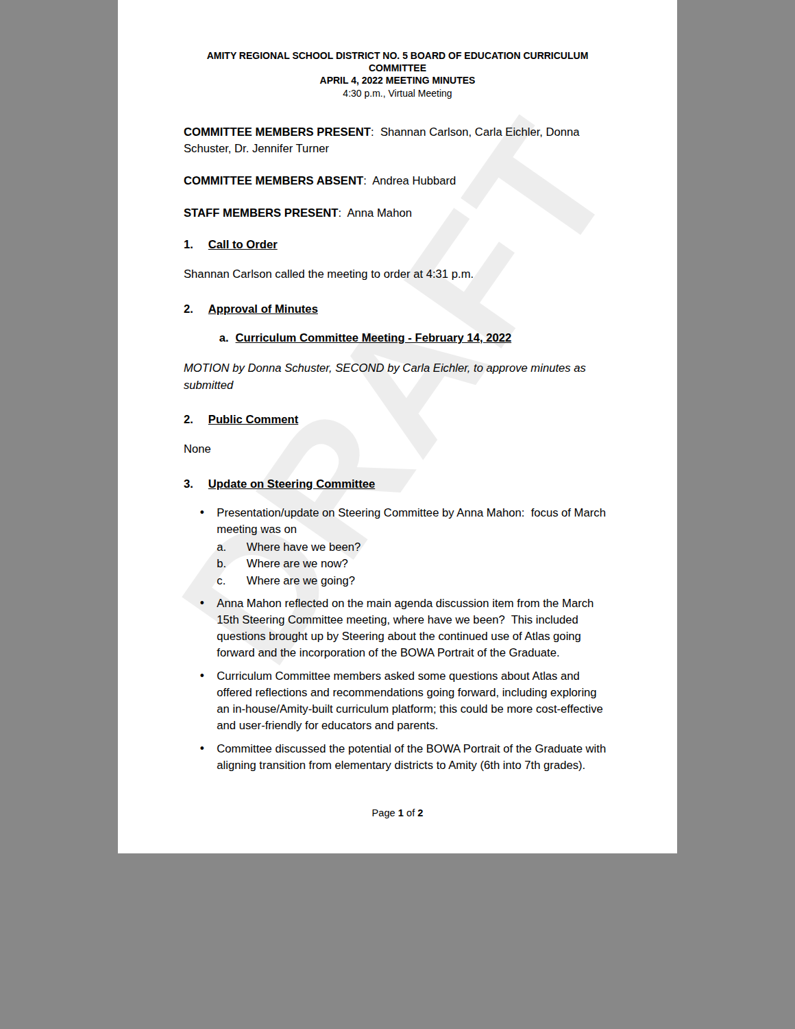AMITY REGIONAL SCHOOL DISTRICT NO. 5 BOARD OF EDUCATION CURRICULUM COMMITTEE APRIL 4, 2022 MEETING MINUTES 4:30 p.m., Virtual Meeting
COMMITTEE MEMBERS PRESENT: Shannan Carlson, Carla Eichler, Donna Schuster, Dr. Jennifer Turner
COMMITTEE MEMBERS ABSENT: Andrea Hubbard
STAFF MEMBERS PRESENT: Anna Mahon
1. Call to Order
Shannan Carlson called the meeting to order at 4:31 p.m.
2. Approval of Minutes
a. Curriculum Committee Meeting - February 14, 2022
MOTION by Donna Schuster, SECOND by Carla Eichler, to approve minutes as submitted
2. Public Comment
None
3. Update on Steering Committee
Presentation/update on Steering Committee by Anna Mahon: focus of March meeting was on
a. Where have we been?
b. Where are we now?
c. Where are we going?
Anna Mahon reflected on the main agenda discussion item from the March 15th Steering Committee meeting, where have we been? This included questions brought up by Steering about the continued use of Atlas going forward and the incorporation of the BOWA Portrait of the Graduate.
Curriculum Committee members asked some questions about Atlas and offered reflections and recommendations going forward, including exploring an in-house/Amity-built curriculum platform; this could be more cost-effective and user-friendly for educators and parents.
Committee discussed the potential of the BOWA Portrait of the Graduate with aligning transition from elementary districts to Amity (6th into 7th grades).
Page 1 of 2